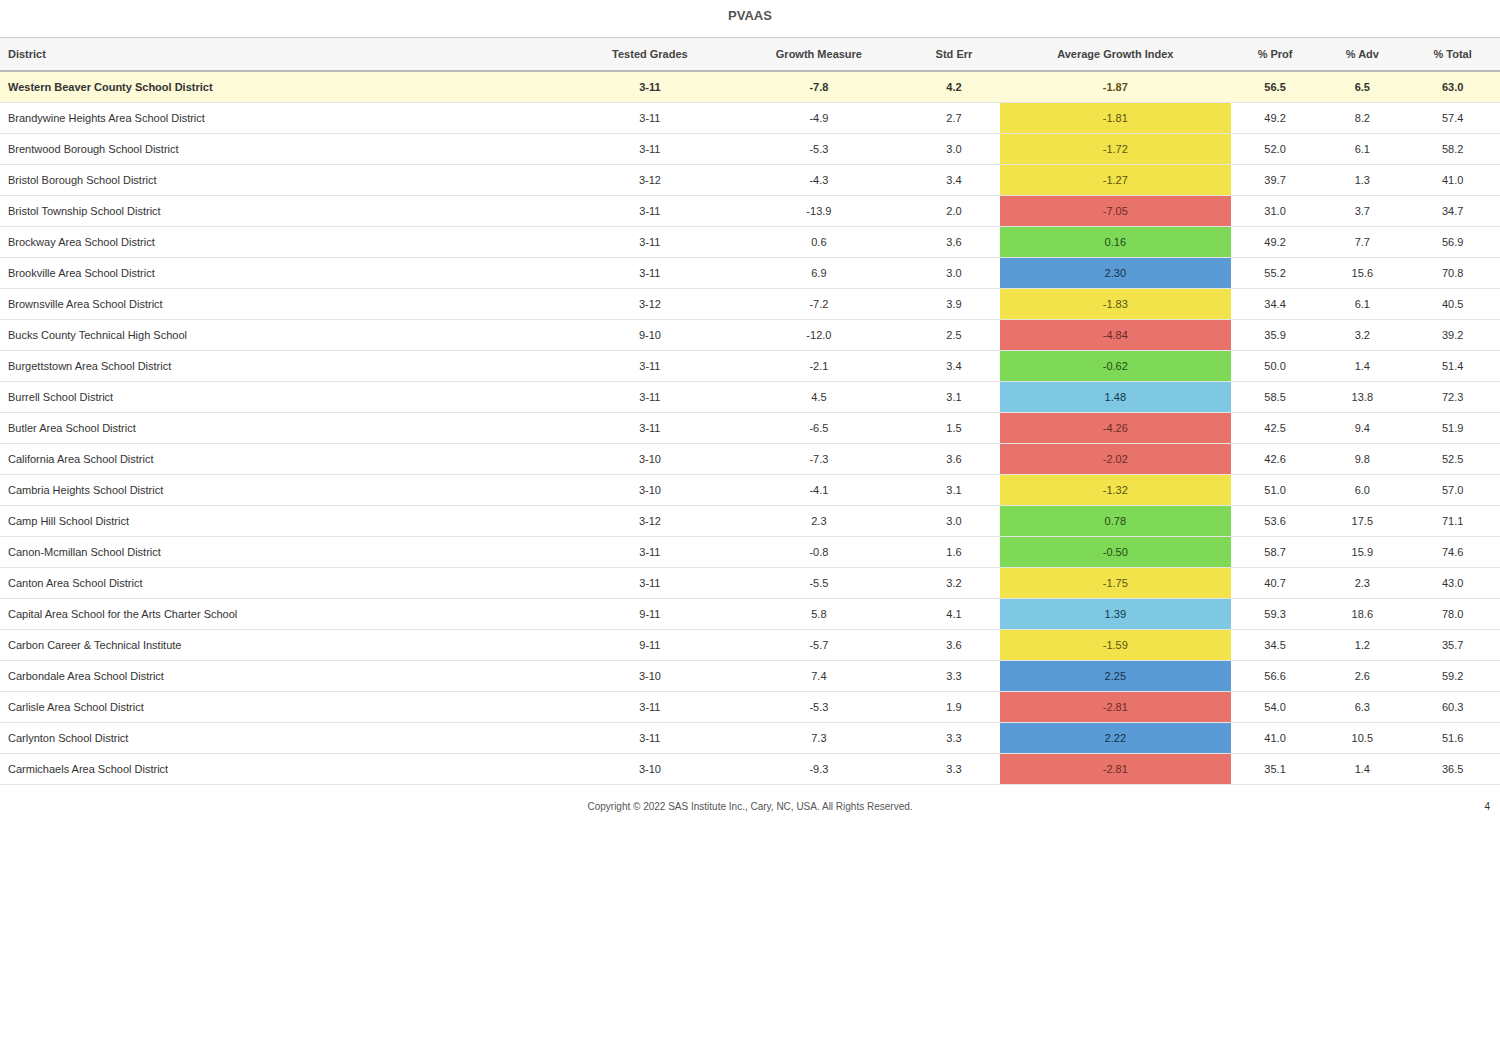PVAAS
| District | Tested Grades | Growth Measure | Std Err | Average Growth Index | % Prof | % Adv | % Total |
| --- | --- | --- | --- | --- | --- | --- | --- |
| Western Beaver County School District | 3-11 | -7.8 | 4.2 | -1.87 | 56.5 | 6.5 | 63.0 |
| Brandywine Heights Area School District | 3-11 | -4.9 | 2.7 | -1.81 | 49.2 | 8.2 | 57.4 |
| Brentwood Borough School District | 3-11 | -5.3 | 3.0 | -1.72 | 52.0 | 6.1 | 58.2 |
| Bristol Borough School District | 3-12 | -4.3 | 3.4 | -1.27 | 39.7 | 1.3 | 41.0 |
| Bristol Township School District | 3-11 | -13.9 | 2.0 | -7.05 | 31.0 | 3.7 | 34.7 |
| Brockway Area School District | 3-11 | 0.6 | 3.6 | 0.16 | 49.2 | 7.7 | 56.9 |
| Brookville Area School District | 3-11 | 6.9 | 3.0 | 2.30 | 55.2 | 15.6 | 70.8 |
| Brownsville Area School District | 3-12 | -7.2 | 3.9 | -1.83 | 34.4 | 6.1 | 40.5 |
| Bucks County Technical High School | 9-10 | -12.0 | 2.5 | -4.84 | 35.9 | 3.2 | 39.2 |
| Burgettstown Area School District | 3-11 | -2.1 | 3.4 | -0.62 | 50.0 | 1.4 | 51.4 |
| Burrell School District | 3-11 | 4.5 | 3.1 | 1.48 | 58.5 | 13.8 | 72.3 |
| Butler Area School District | 3-11 | -6.5 | 1.5 | -4.26 | 42.5 | 9.4 | 51.9 |
| California Area School District | 3-10 | -7.3 | 3.6 | -2.02 | 42.6 | 9.8 | 52.5 |
| Cambria Heights School District | 3-10 | -4.1 | 3.1 | -1.32 | 51.0 | 6.0 | 57.0 |
| Camp Hill School District | 3-12 | 2.3 | 3.0 | 0.78 | 53.6 | 17.5 | 71.1 |
| Canon-Mcmillan School District | 3-11 | -0.8 | 1.6 | -0.50 | 58.7 | 15.9 | 74.6 |
| Canton Area School District | 3-11 | -5.5 | 3.2 | -1.75 | 40.7 | 2.3 | 43.0 |
| Capital Area School for the Arts Charter School | 9-11 | 5.8 | 4.1 | 1.39 | 59.3 | 18.6 | 78.0 |
| Carbon Career & Technical Institute | 9-11 | -5.7 | 3.6 | -1.59 | 34.5 | 1.2 | 35.7 |
| Carbondale Area School District | 3-10 | 7.4 | 3.3 | 2.25 | 56.6 | 2.6 | 59.2 |
| Carlisle Area School District | 3-11 | -5.3 | 1.9 | -2.81 | 54.0 | 6.3 | 60.3 |
| Carlynton School District | 3-11 | 7.3 | 3.3 | 2.22 | 41.0 | 10.5 | 51.6 |
| Carmichaels Area School District | 3-10 | -9.3 | 3.3 | -2.81 | 35.1 | 1.4 | 36.5 |
Copyright © 2022 SAS Institute Inc., Cary, NC, USA. All Rights Reserved. 4